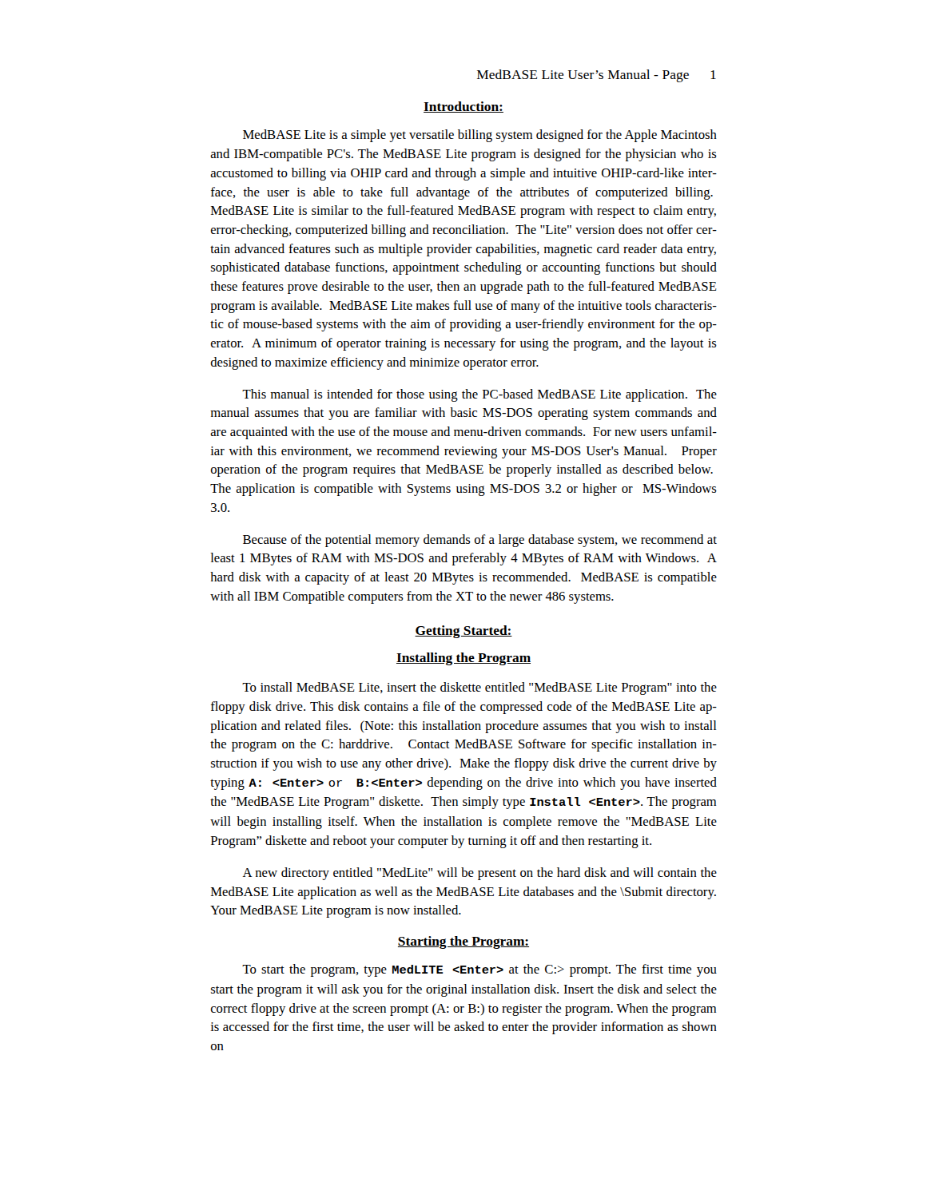MedBASE Lite User’s Manual - Page 1
Introduction:
MedBASE Lite is a simple yet versatile billing system designed for the Apple Macintosh and IBM-compatible PC's. The MedBASE Lite program is designed for the physician who is accustomed to billing via OHIP card and through a simple and intuitive OHIP-card-like interface, the user is able to take full advantage of the attributes of computerized billing. MedBASE Lite is similar to the full-featured MedBASE program with respect to claim entry, error-checking, computerized billing and reconciliation. The "Lite" version does not offer certain advanced features such as multiple provider capabilities, magnetic card reader data entry, sophisticated database functions, appointment scheduling or accounting functions but should these features prove desirable to the user, then an upgrade path to the full-featured MedBASE program is available. MedBASE Lite makes full use of many of the intuitive tools characteristic of mouse-based systems with the aim of providing a user-friendly environment for the operator. A minimum of operator training is necessary for using the program, and the layout is designed to maximize efficiency and minimize operator error.
This manual is intended for those using the PC-based MedBASE Lite application. The manual assumes that you are familiar with basic MS-DOS operating system commands and are acquainted with the use of the mouse and menu-driven commands. For new users unfamiliar with this environment, we recommend reviewing your MS-DOS User's Manual. Proper operation of the program requires that MedBASE be properly installed as described below. The application is compatible with Systems using MS-DOS 3.2 or higher or MS-Windows 3.0.
Because of the potential memory demands of a large database system, we recommend at least 1 MBytes of RAM with MS-DOS and preferably 4 MBytes of RAM with Windows. A hard disk with a capacity of at least 20 MBytes is recommended. MedBASE is compatible with all IBM Compatible computers from the XT to the newer 486 systems.
Getting Started:
Installing the Program
To install MedBASE Lite, insert the diskette entitled "MedBASE Lite Program" into the floppy disk drive. This disk contains a file of the compressed code of the MedBASE Lite application and related files. (Note: this installation procedure assumes that you wish to install the program on the C: harddrive. Contact MedBASE Software for specific installation instruction if you wish to use any other drive). Make the floppy disk drive the current drive by typing A: <Enter> or B:<Enter> depending on the drive into which you have inserted the "MedBASE Lite Program" diskette. Then simply type Install <Enter>. The program will begin installing itself. When the installation is complete remove the "MedBASE Lite Program” diskette and reboot your computer by turning it off and then restarting it.
A new directory entitled "MedLite" will be present on the hard disk and will contain the MedBASE Lite application as well as the MedBASE Lite databases and the \Submit directory. Your MedBASE Lite program is now installed.
Starting the Program:
To start the program, type MedLITE <Enter> at the C:> prompt. The first time you start the program it will ask you for the original installation disk. Insert the disk and select the correct floppy drive at the screen prompt (A: or B:) to register the program. When the program is accessed for the first time, the user will be asked to enter the provider information as shown on